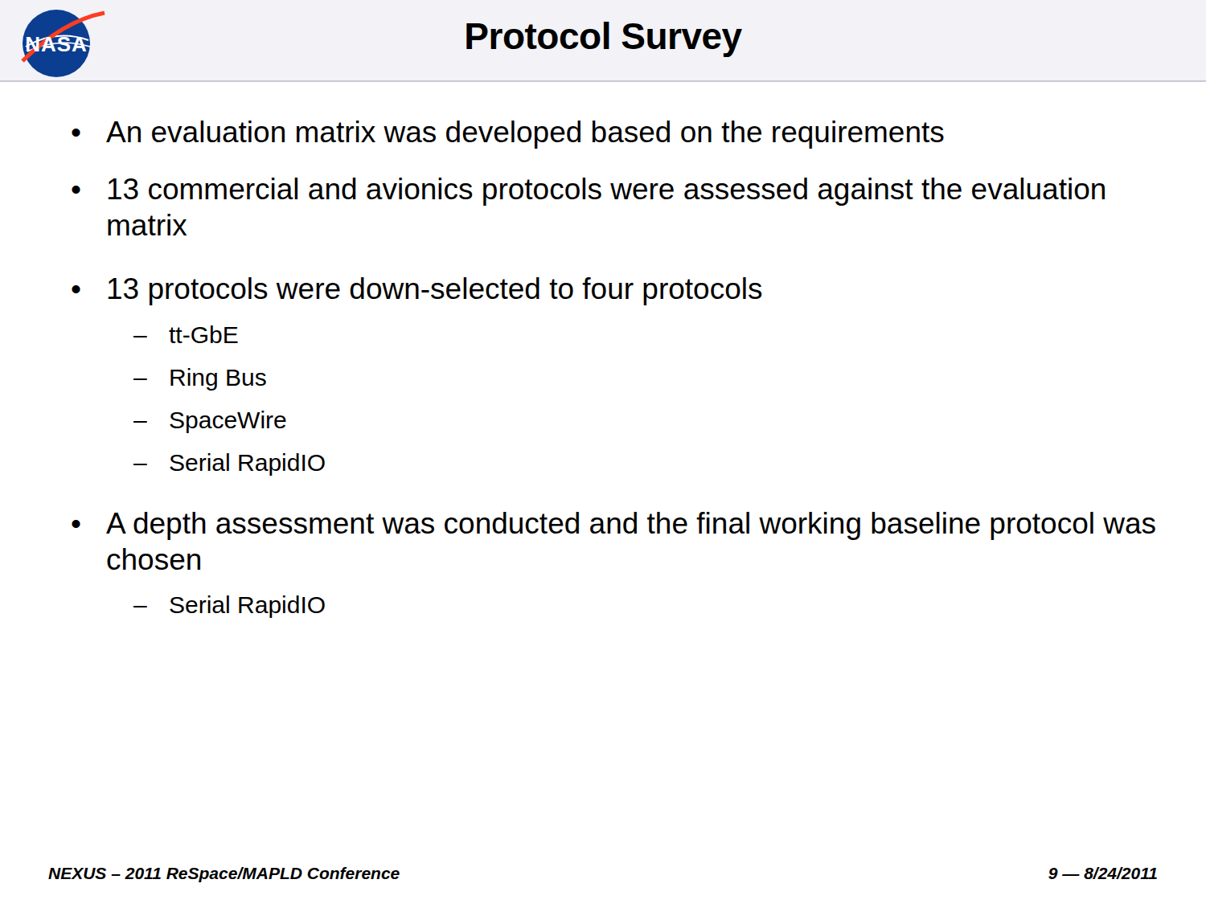NASA
Protocol Survey
An evaluation matrix was developed based on the requirements
13 commercial and avionics protocols were assessed against the evaluation matrix
13 protocols were down-selected to four protocols
tt-GbE
Ring Bus
SpaceWire
Serial RapidIO
A depth assessment was conducted and the final working baseline protocol was chosen
Serial RapidIO
NEXUS – 2011 ReSpace/MAPLD Conference 9 — 8/24/2011